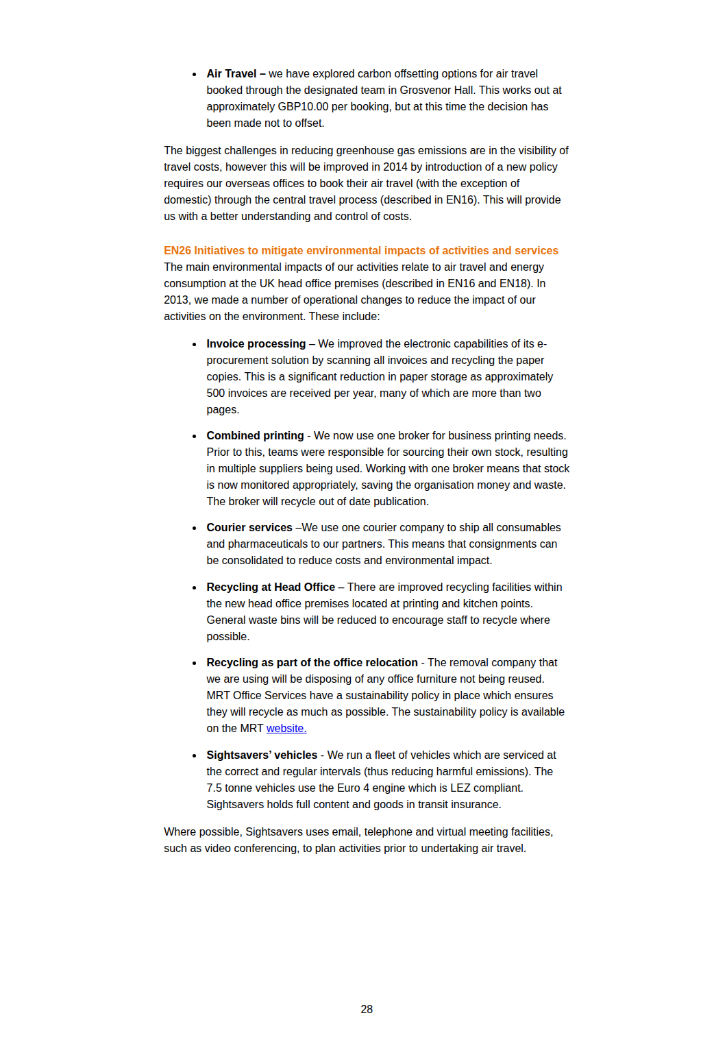Air Travel – we have explored carbon offsetting options for air travel booked through the designated team in Grosvenor Hall. This works out at approximately GBP10.00 per booking, but at this time the decision has been made not to offset.
The biggest challenges in reducing greenhouse gas emissions are in the visibility of travel costs, however this will be improved in 2014 by introduction of a new policy requires our overseas offices to book their air travel (with the exception of domestic) through the central travel process (described in EN16). This will provide us with a better understanding and control of costs.
EN26 Initiatives to mitigate environmental impacts of activities and services
The main environmental impacts of our activities relate to air travel and energy consumption at the UK head office premises (described in EN16 and EN18). In 2013, we made a number of operational changes to reduce the impact of our activities on the environment. These include:
Invoice processing – We improved the electronic capabilities of its e-procurement solution by scanning all invoices and recycling the paper copies. This is a significant reduction in paper storage as approximately 500 invoices are received per year, many of which are more than two pages.
Combined printing - We now use one broker for business printing needs. Prior to this, teams were responsible for sourcing their own stock, resulting in multiple suppliers being used. Working with one broker means that stock is now monitored appropriately, saving the organisation money and waste. The broker will recycle out of date publication.
Courier services –We use one courier company to ship all consumables and pharmaceuticals to our partners. This means that consignments can be consolidated to reduce costs and environmental impact.
Recycling at Head Office – There are improved recycling facilities within the new head office premises located at printing and kitchen points. General waste bins will be reduced to encourage staff to recycle where possible.
Recycling as part of the office relocation - The removal company that we are using will be disposing of any office furniture not being reused. MRT Office Services have a sustainability policy in place which ensures they will recycle as much as possible. The sustainability policy is available on the MRT website.
Sightsavers’ vehicles - We run a fleet of vehicles which are serviced at the correct and regular intervals (thus reducing harmful emissions). The 7.5 tonne vehicles use the Euro 4 engine which is LEZ compliant. Sightsavers holds full content and goods in transit insurance.
Where possible, Sightsavers uses email, telephone and virtual meeting facilities, such as video conferencing, to plan activities prior to undertaking air travel.
28